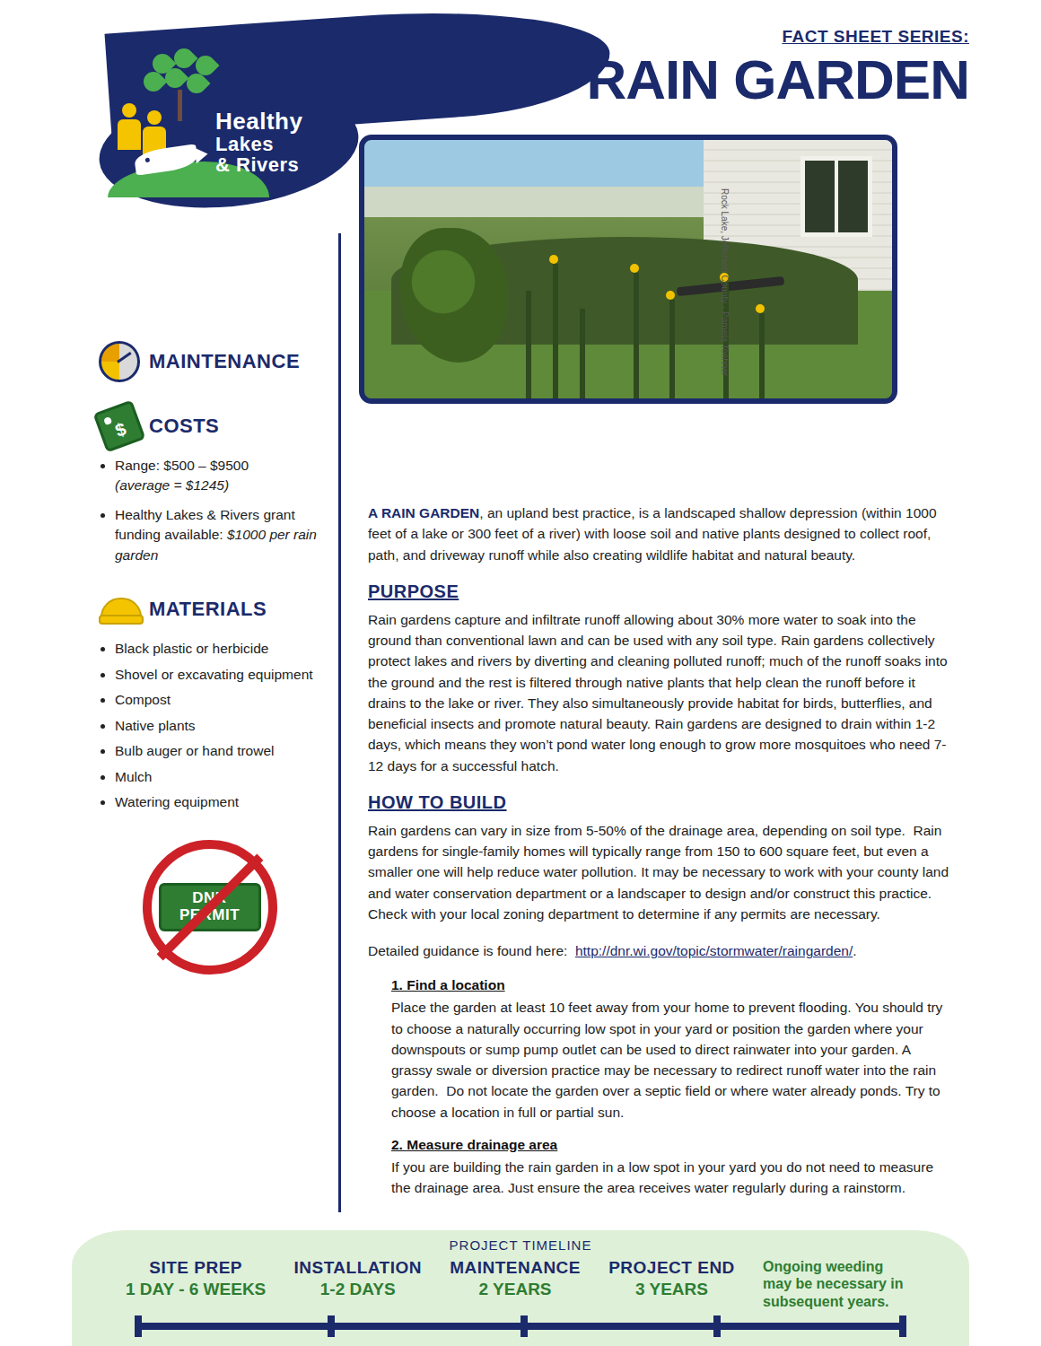Healthy
Lakes & Rivers
FACT SHEET SERIES:
RAIN GARDEN
Rock Lake, Jefferson County - Pamela Toshner
MAINTENANCE
COSTS
Range: $500 – $9500
(average = $1245)
Healthy Lakes & Rivers grant funding available: $1000 per rain garden
MATERIALS
Black plastic or herbicide
Shovel or excavating equipment
Compost
Native plants
Bulb auger or hand trowel
Mulch
Watering equipment
DNR
PERMIT
A RAIN GARDEN, an upland best practice, is a landscaped shallow depression (within 1000 feet of a lake or 300 feet of a river) with loose soil and native plants designed to collect roof, path, and driveway runoff while also creating wildlife habitat and natural beauty.
PURPOSE
Rain gardens capture and infiltrate runoff allowing about 30% more water to soak into the ground than conventional lawn and can be used with any soil type. Rain gardens collectively protect lakes and rivers by diverting and cleaning polluted runoff; much of the runoff soaks into the ground and the rest is filtered through native plants that help clean the runoff before it drains to the lake or river. They also simultaneously provide habitat for birds, butterflies, and beneficial insects and promote natural beauty. Rain gardens are designed to drain within 1-2 days, which means they won’t pond water long enough to grow more mosquitoes who need 7-12 days for a successful hatch.
HOW TO BUILD
Rain gardens can vary in size from 5-50% of the drainage area, depending on soil type. Rain gardens for single-family homes will typically range from 150 to 600 square feet, but even a smaller one will help reduce water pollution. It may be necessary to work with your county land and water conservation department or a landscaper to design and/or construct this practice. Check with your local zoning department to determine if any permits are necessary.
Detailed guidance is found here: http://dnr.wi.gov/topic/stormwater/raingarden/.
1. Find a location
Place the garden at least 10 feet away from your home to prevent flooding. You should try to choose a naturally occurring low spot in your yard or position the garden where your downspouts or sump pump outlet can be used to direct rainwater into your garden. A grassy swale or diversion practice may be necessary to redirect runoff water into the rain garden. Do not locate the garden over a septic field or where water already ponds. Try to choose a location in full or partial sun.
2. Measure drainage area
If you are building the rain garden in a low spot in your yard you do not need to measure the drainage area. Just ensure the area receives water regularly during a rainstorm.
PROJECT TIMELINE
SITE PREP
1 DAY - 6 WEEKS
INSTALLATION
1-2 DAYS
MAINTENANCE
2 YEARS
PROJECT END
3 YEARS
Ongoing weeding may be necessary in subsequent years.